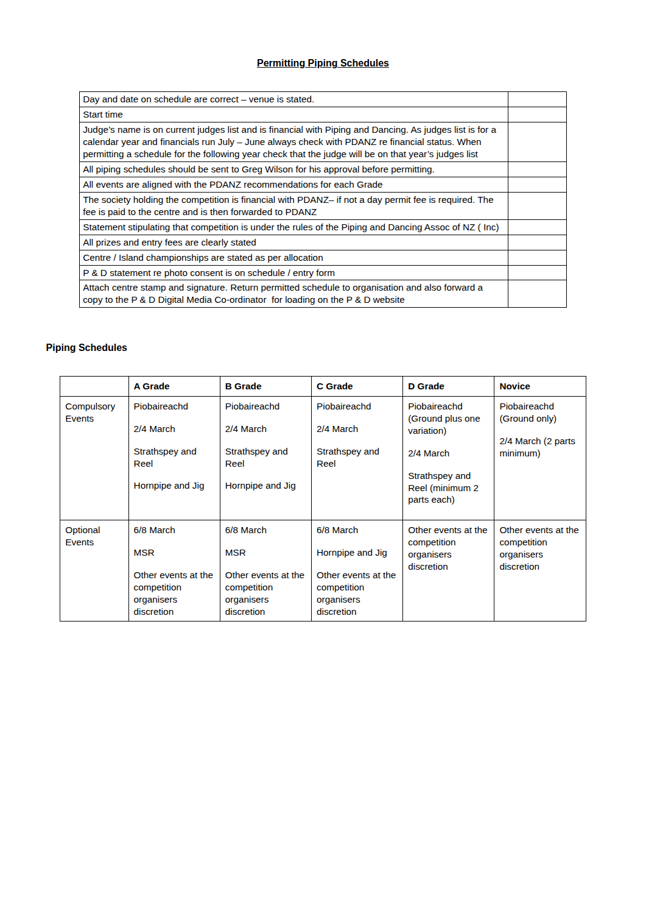Permitting Piping Schedules
| Day and date on schedule are correct – venue is stated. | |
| Start time | |
| Judge’s name is on current judges list and is financial with Piping and Dancing. As judges list is for a calendar year and financials run July – June always check with PDANZ re financial status. When permitting a schedule for the following year check that the judge will be on that year’s judges list | |
| All piping schedules should be sent to Greg Wilson for his approval before permitting. | |
| All events are aligned with the PDANZ recommendations for each Grade | |
| The society holding the competition is financial with PDANZ– if not a day permit fee is required. The fee is paid to the centre and is then forwarded to PDANZ | |
| Statement stipulating that competition is under the rules of the Piping and Dancing Assoc of NZ ( Inc) | |
| All prizes and entry fees are clearly stated | |
| Centre / Island championships are stated as per allocation | |
| P & D statement re photo consent is on schedule / entry form | |
| Attach centre stamp and signature. Return permitted schedule to organisation and also forward a copy to the P & D Digital Media Co-ordinator for loading on the P & D website | |
Piping Schedules
| | A Grade | B Grade | C Grade | D Grade | Novice |
| --- | --- | --- | --- | --- | --- |
| Compulsory Events | Piobaireachd 2/4 March Strathspey and Reel Hornpipe and Jig | Piobaireachd 2/4 March Strathspey and Reel Hornpipe and Jig | Piobaireachd 2/4 March Strathspey and Reel | Piobaireachd (Ground plus one variation) 2/4 March Strathspey and Reel (minimum 2 parts each) | Piobaireachd (Ground only) 2/4 March (2 parts minimum) |
| Optional Events | 6/8 March MSR Other events at the competition organisers discretion | 6/8 March MSR Other events at the competition organisers discretion | 6/8 March Hornpipe and Jig Other events at the competition organisers discretion | Other events at the competition organisers discretion | Other events at the competition organisers discretion |